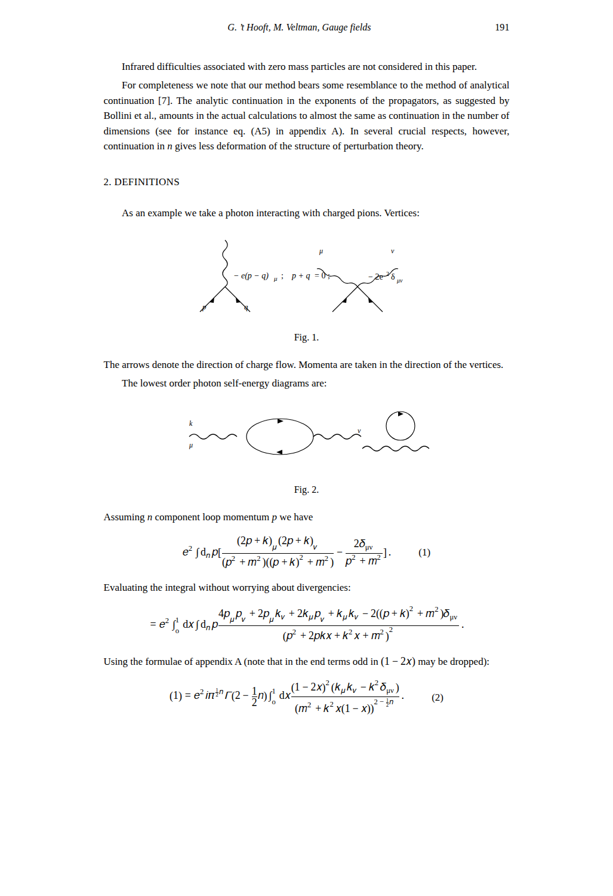G. ’t Hooft, M. Veltman, Gauge fields 191
Infrared difficulties associated with zero mass particles are not considered in this paper.
For completeness we note that our method bears some resemblance to the method of analytical continuation [7]. The analytic continuation in the exponents of the propagators, as suggested by Bollini et al., amounts in the actual calculations to almost the same as continuation in the number of dimensions (see for instance eq. (A5) in appendix A). In several crucial respects, however, continuation in n gives less deformation of the structure of perturbation theory.
2. Definitions
As an example we take a photon interacting with charged pions. Vertices:
− e(p − q) μ ; p + q = 0 ; p q μ ν − 2e 2 δ μν
Fig. 1.
The arrows denote the direction of charge flow. Momenta are taken in the direction of the vertices.
The lowest order photon self-energy diagrams are:
k μ ν
Fig. 2.
Assuming n component loop momentum p we have
e2 ∫ dn p [ (2p+k) μ (2p+k) ν (p2+m2) ((p+k)2+m2) − 2δμν p2+m2 ] .
(1)
Evaluating the integral without worrying about divergencies:
= e2 ∫ o 1 dx ∫ dnp 4pμpν + 2pμkν + 2kμpν + kμkν − 2 ( (p+k)2 +m2 ) δμν ( p2 +2pkx +k2x +m2 ) 2 .
Using the formulae of appendix A (note that in the end terms odd in (1−2x) may be dropped):
(1) = e2 i π12n Γ ( 2− 12n ) ∫ o 1 dx (1−2x) 2 ( kμkν − k2 δμν ) ( m2 + k2x (1−x) ) 2−12n .
(2)